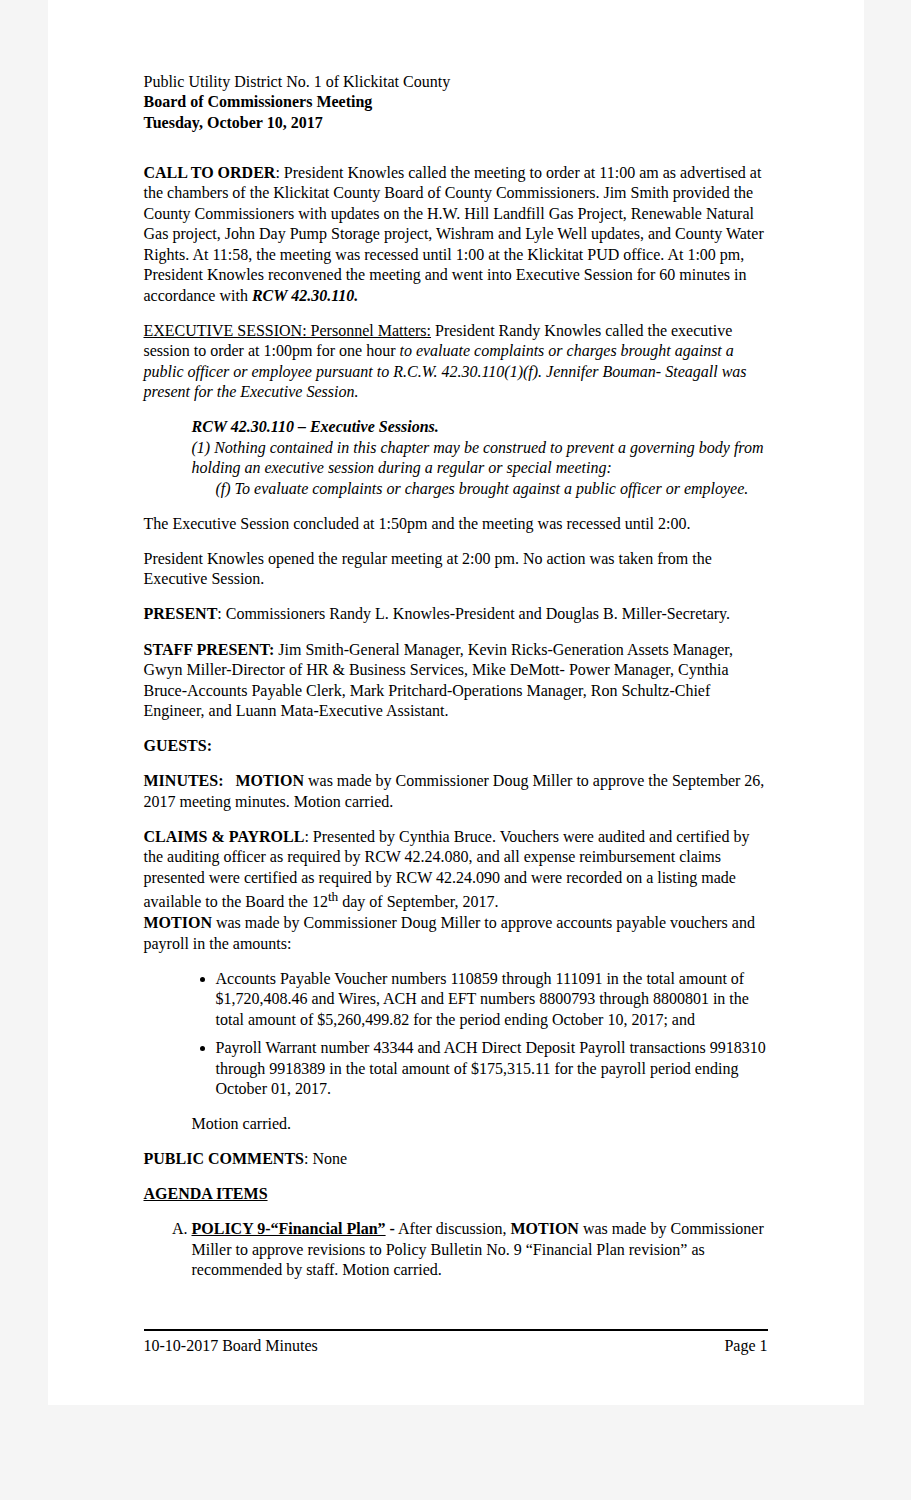Public Utility District No. 1 of Klickitat County
Board of Commissioners Meeting
Tuesday, October 10, 2017
CALL TO ORDER: President Knowles called the meeting to order at 11:00 am as advertised at the chambers of the Klickitat County Board of County Commissioners. Jim Smith provided the County Commissioners with updates on the H.W. Hill Landfill Gas Project, Renewable Natural Gas project, John Day Pump Storage project, Wishram and Lyle Well updates, and County Water Rights. At 11:58, the meeting was recessed until 1:00 at the Klickitat PUD office. At 1:00 pm, President Knowles reconvened the meeting and went into Executive Session for 60 minutes in accordance with RCW 42.30.110.
EXECUTIVE SESSION: Personnel Matters: President Randy Knowles called the executive session to order at 1:00pm for one hour to evaluate complaints or charges brought against a public officer or employee pursuant to R.C.W. 42.30.110(1)(f). Jennifer Bouman- Steagall was present for the Executive Session.
RCW 42.30.110 – Executive Sessions.
(1) Nothing contained in this chapter may be construed to prevent a governing body from holding an executive session during a regular or special meeting:
(f) To evaluate complaints or charges brought against a public officer or employee.
The Executive Session concluded at 1:50pm and the meeting was recessed until 2:00.
President Knowles opened the regular meeting at 2:00 pm. No action was taken from the Executive Session.
PRESENT: Commissioners Randy L. Knowles-President and Douglas B. Miller-Secretary.
STAFF PRESENT: Jim Smith-General Manager, Kevin Ricks-Generation Assets Manager, Gwyn Miller-Director of HR & Business Services, Mike DeMott- Power Manager, Cynthia Bruce-Accounts Payable Clerk, Mark Pritchard-Operations Manager, Ron Schultz-Chief Engineer, and Luann Mata-Executive Assistant.
GUESTS:
MINUTES: MOTION was made by Commissioner Doug Miller to approve the September 26, 2017 meeting minutes. Motion carried.
CLAIMS & PAYROLL: Presented by Cynthia Bruce. Vouchers were audited and certified by the auditing officer as required by RCW 42.24.080, and all expense reimbursement claims presented were certified as required by RCW 42.24.090 and were recorded on a listing made available to the Board the 12th day of September, 2017.
MOTION was made by Commissioner Doug Miller to approve accounts payable vouchers and payroll in the amounts:
Accounts Payable Voucher numbers 110859 through 111091 in the total amount of $1,720,408.46 and Wires, ACH and EFT numbers 8800793 through 8800801 in the total amount of $5,260,499.82 for the period ending October 10, 2017; and
Payroll Warrant number 43344 and ACH Direct Deposit Payroll transactions 9918310 through 9918389 in the total amount of $175,315.11 for the payroll period ending October 01, 2017.
Motion carried.
PUBLIC COMMENTS: None
AGENDA ITEMS
POLICY 9-“Financial Plan” - After discussion, MOTION was made by Commissioner Miller to approve revisions to Policy Bulletin No. 9 “Financial Plan revision” as recommended by staff. Motion carried.
10-10-2017 Board Minutes Page 1